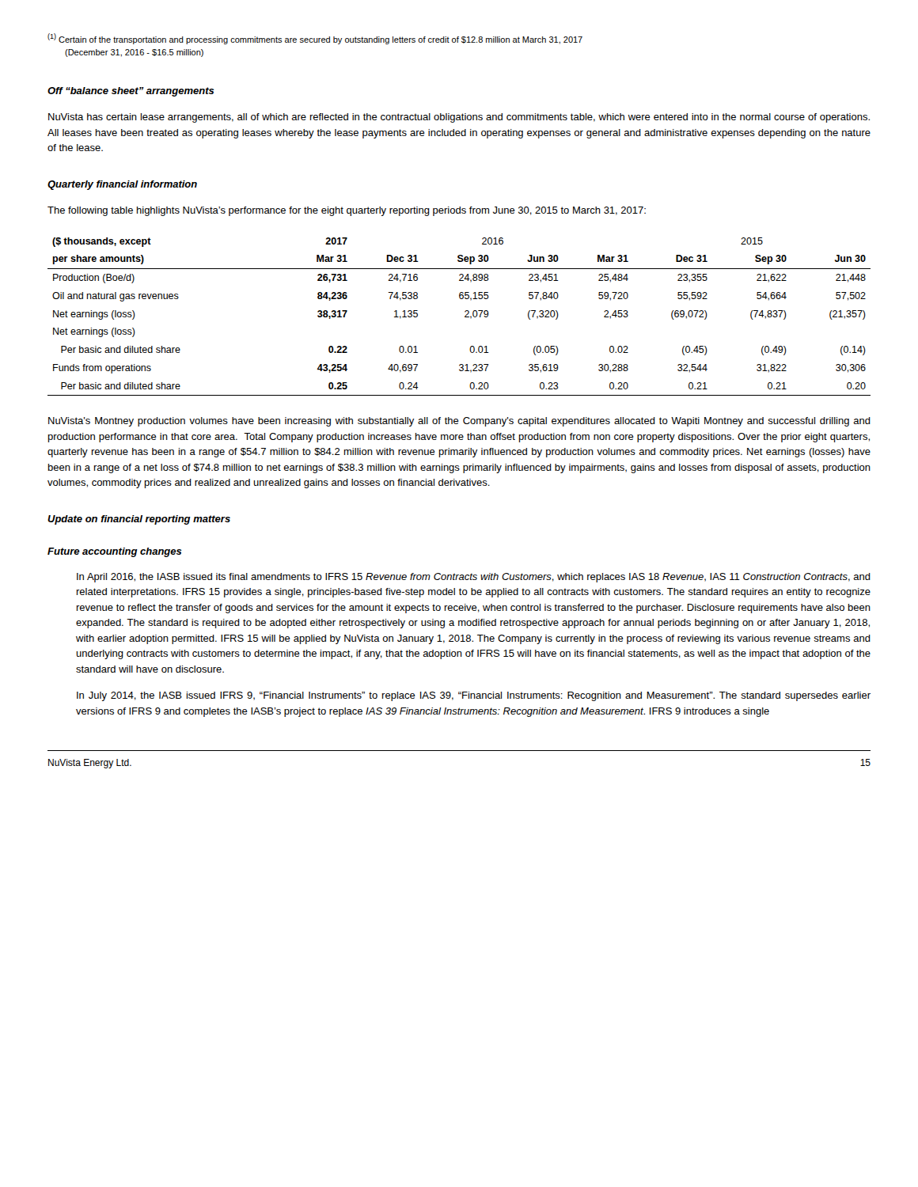(1) Certain of the transportation and processing commitments are secured by outstanding letters of credit of $12.8 million at March 31, 2017 (December 31, 2016 - $16.5 million)
Off “balance sheet” arrangements
NuVista has certain lease arrangements, all of which are reflected in the contractual obligations and commitments table, which were entered into in the normal course of operations. All leases have been treated as operating leases whereby the lease payments are included in operating expenses or general and administrative expenses depending on the nature of the lease.
Quarterly financial information
The following table highlights NuVista’s performance for the eight quarterly reporting periods from June 30, 2015 to March 31, 2017:
| ($ thousands, except | 2017 | 2016 | 2015 |
| --- | --- | --- | --- |
| per share amounts) | Mar 31 | Dec 31 | Sep 30 | Jun 30 | Mar 31 | Dec 31 | Sep 30 | Jun 30 |
| Production (Boe/d) | 26,731 | 24,716 | 24,898 | 23,451 | 25,484 | 23,355 | 21,622 | 21,448 |
| Oil and natural gas revenues | 84,236 | 74,538 | 65,155 | 57,840 | 59,720 | 55,592 | 54,664 | 57,502 |
| Net earnings (loss) | 38,317 | 1,135 | 2,079 | (7,320) | 2,453 | (69,072) | (74,837) | (21,357) |
| Net earnings (loss) | | | | | | | | |
| Per basic and diluted share | 0.22 | 0.01 | 0.01 | (0.05) | 0.02 | (0.45) | (0.49) | (0.14) |
| Funds from operations | 43,254 | 40,697 | 31,237 | 35,619 | 30,288 | 32,544 | 31,822 | 30,306 |
| Per basic and diluted share | 0.25 | 0.24 | 0.20 | 0.23 | 0.20 | 0.21 | 0.21 | 0.20 |
NuVista's Montney production volumes have been increasing with substantially all of the Company's capital expenditures allocated to Wapiti Montney and successful drilling and production performance in that core area. Total Company production increases have more than offset production from non core property dispositions. Over the prior eight quarters, quarterly revenue has been in a range of $54.7 million to $84.2 million with revenue primarily influenced by production volumes and commodity prices. Net earnings (losses) have been in a range of a net loss of $74.8 million to net earnings of $38.3 million with earnings primarily influenced by impairments, gains and losses from disposal of assets, production volumes, commodity prices and realized and unrealized gains and losses on financial derivatives.
Update on financial reporting matters
Future accounting changes
In April 2016, the IASB issued its final amendments to IFRS 15 Revenue from Contracts with Customers, which replaces IAS 18 Revenue, IAS 11 Construction Contracts, and related interpretations. IFRS 15 provides a single, principles-based five-step model to be applied to all contracts with customers. The standard requires an entity to recognize revenue to reflect the transfer of goods and services for the amount it expects to receive, when control is transferred to the purchaser. Disclosure requirements have also been expanded. The standard is required to be adopted either retrospectively or using a modified retrospective approach for annual periods beginning on or after January 1, 2018, with earlier adoption permitted. IFRS 15 will be applied by NuVista on January 1, 2018. The Company is currently in the process of reviewing its various revenue streams and underlying contracts with customers to determine the impact, if any, that the adoption of IFRS 15 will have on its financial statements, as well as the impact that adoption of the standard will have on disclosure.
In July 2014, the IASB issued IFRS 9, “Financial Instruments” to replace IAS 39, “Financial Instruments: Recognition and Measurement”. The standard supersedes earlier versions of IFRS 9 and completes the IASB’s project to replace IAS 39 Financial Instruments: Recognition and Measurement. IFRS 9 introduces a single
NuVista Energy Ltd. 15